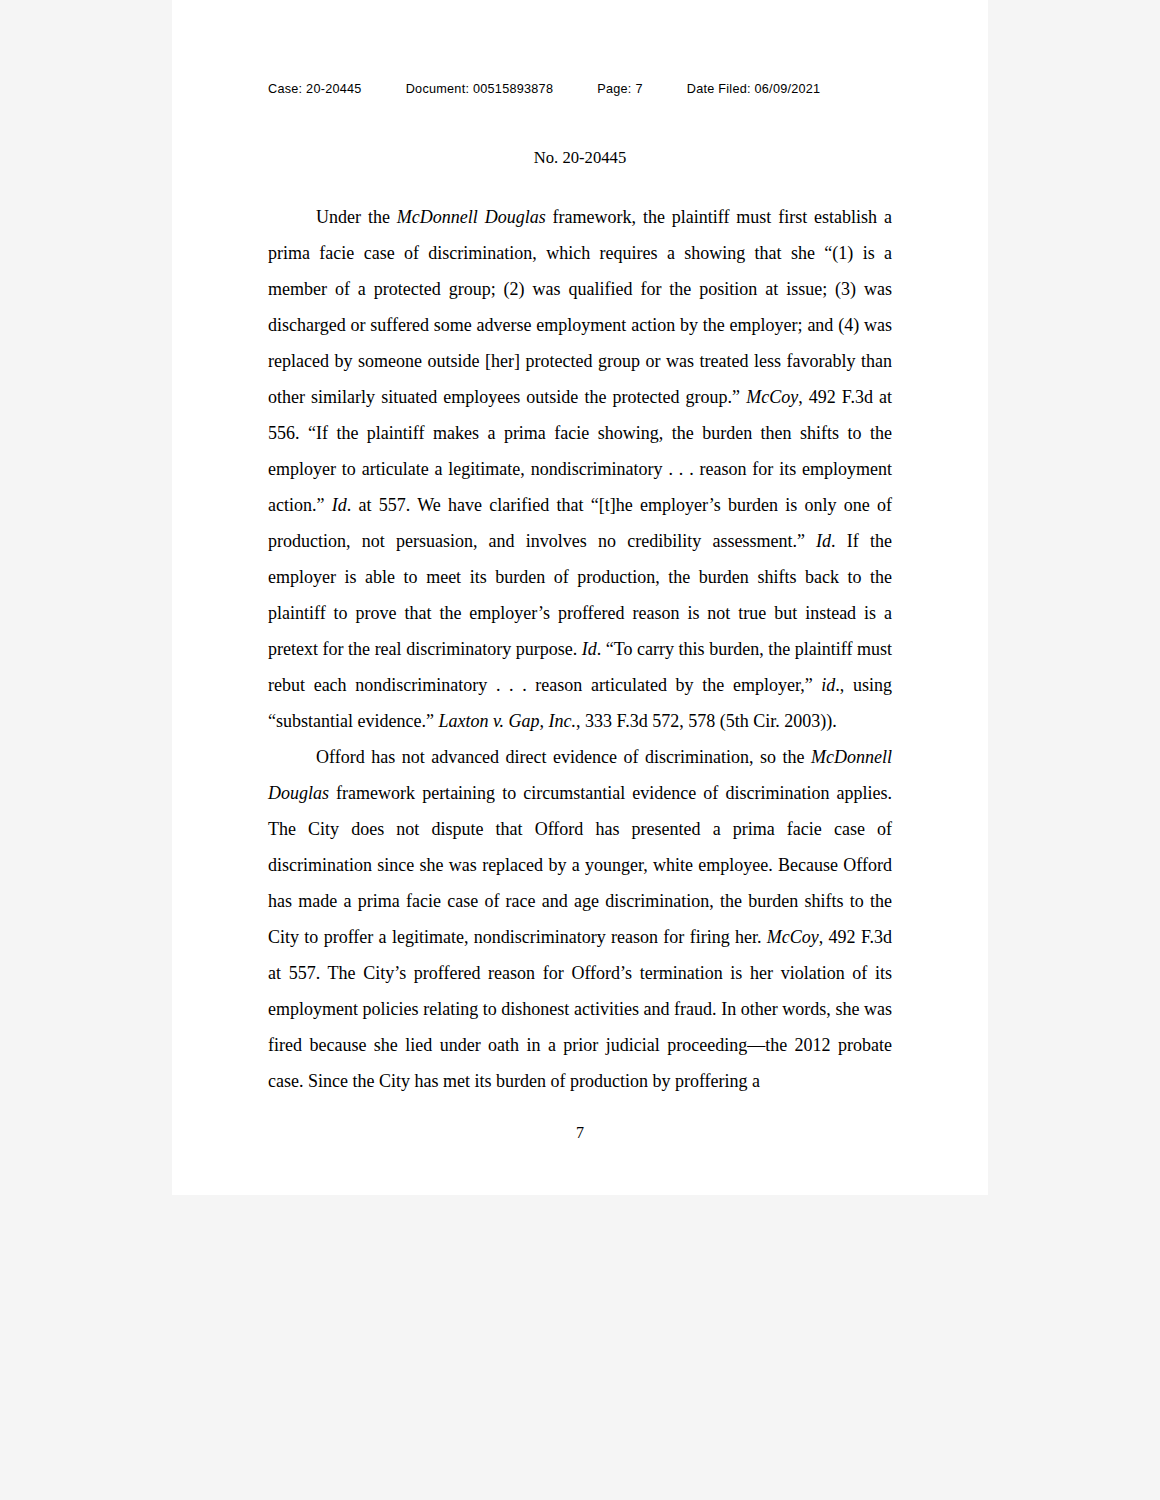Case: 20-20445 Document: 00515893878 Page: 7 Date Filed: 06/09/2021
No. 20-20445
Under the McDonnell Douglas framework, the plaintiff must first establish a prima facie case of discrimination, which requires a showing that she “(1) is a member of a protected group; (2) was qualified for the position at issue; (3) was discharged or suffered some adverse employment action by the employer; and (4) was replaced by someone outside [her] protected group or was treated less favorably than other similarly situated employees outside the protected group.” McCoy, 492 F.3d at 556. “If the plaintiff makes a prima facie showing, the burden then shifts to the employer to articulate a legitimate, nondiscriminatory . . . reason for its employment action.” Id. at 557. We have clarified that “[t]he employer’s burden is only one of production, not persuasion, and involves no credibility assessment.” Id. If the employer is able to meet its burden of production, the burden shifts back to the plaintiff to prove that the employer’s proffered reason is not true but instead is a pretext for the real discriminatory purpose. Id. “To carry this burden, the plaintiff must rebut each nondiscriminatory . . . reason articulated by the employer,” id., using “substantial evidence.” Laxton v. Gap, Inc., 333 F.3d 572, 578 (5th Cir. 2003)).
Offord has not advanced direct evidence of discrimination, so the McDonnell Douglas framework pertaining to circumstantial evidence of discrimination applies. The City does not dispute that Offord has presented a prima facie case of discrimination since she was replaced by a younger, white employee. Because Offord has made a prima facie case of race and age discrimination, the burden shifts to the City to proffer a legitimate, nondiscriminatory reason for firing her. McCoy, 492 F.3d at 557. The City’s proffered reason for Offord’s termination is her violation of its employment policies relating to dishonest activities and fraud. In other words, she was fired because she lied under oath in a prior judicial proceeding—the 2012 probate case. Since the City has met its burden of production by proffering a
7